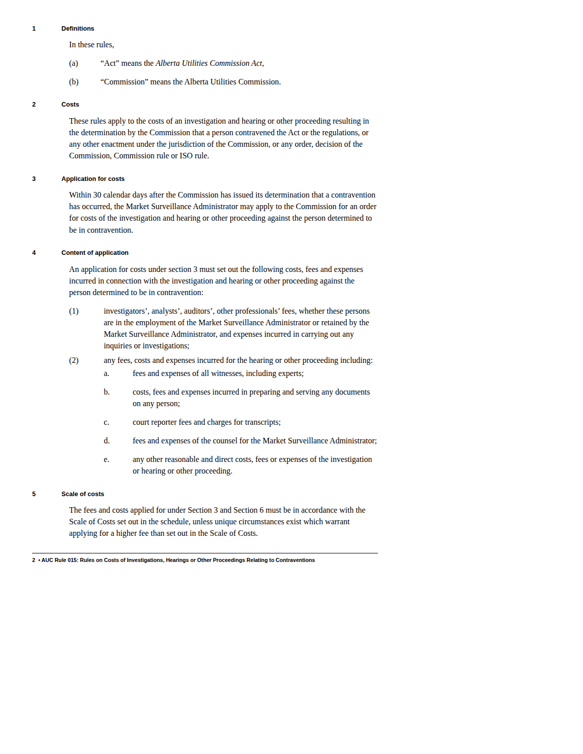1 Definitions
In these rules,
(a) “Act” means the Alberta Utilities Commission Act,
(b) “Commission” means the Alberta Utilities Commission.
2 Costs
These rules apply to the costs of an investigation and hearing or other proceeding resulting in the determination by the Commission that a person contravened the Act or the regulations, or any other enactment under the jurisdiction of the Commission, or any order, decision of the Commission, Commission rule or ISO rule.
3 Application for costs
Within 30 calendar days after the Commission has issued its determination that a contravention has occurred, the Market Surveillance Administrator may apply to the Commission for an order for costs of the investigation and hearing or other proceeding against the person determined to be in contravention.
4 Content of application
An application for costs under section 3 must set out the following costs, fees and expenses incurred in connection with the investigation and hearing or other proceeding against the person determined to be in contravention:
(1) investigators’, analysts’, auditors’, other professionals’ fees, whether these persons are in the employment of the Market Surveillance Administrator or retained by the Market Surveillance Administrator, and expenses incurred in carrying out any inquiries or investigations;
(2) any fees, costs and expenses incurred for the hearing or other proceeding including:
a. fees and expenses of all witnesses, including experts;
b. costs, fees and expenses incurred in preparing and serving any documents on any person;
c. court reporter fees and charges for transcripts;
d. fees and expenses of the counsel for the Market Surveillance Administrator;
e. any other reasonable and direct costs, fees or expenses of the investigation or hearing or other proceeding.
5 Scale of costs
The fees and costs applied for under Section 3 and Section 6 must be in accordance with the Scale of Costs set out in the schedule, unless unique circumstances exist which warrant applying for a higher fee than set out in the Scale of Costs.
2• AUC Rule 015: Rules on Costs of Investigations, Hearings or Other Proceedings Relating to Contraventions